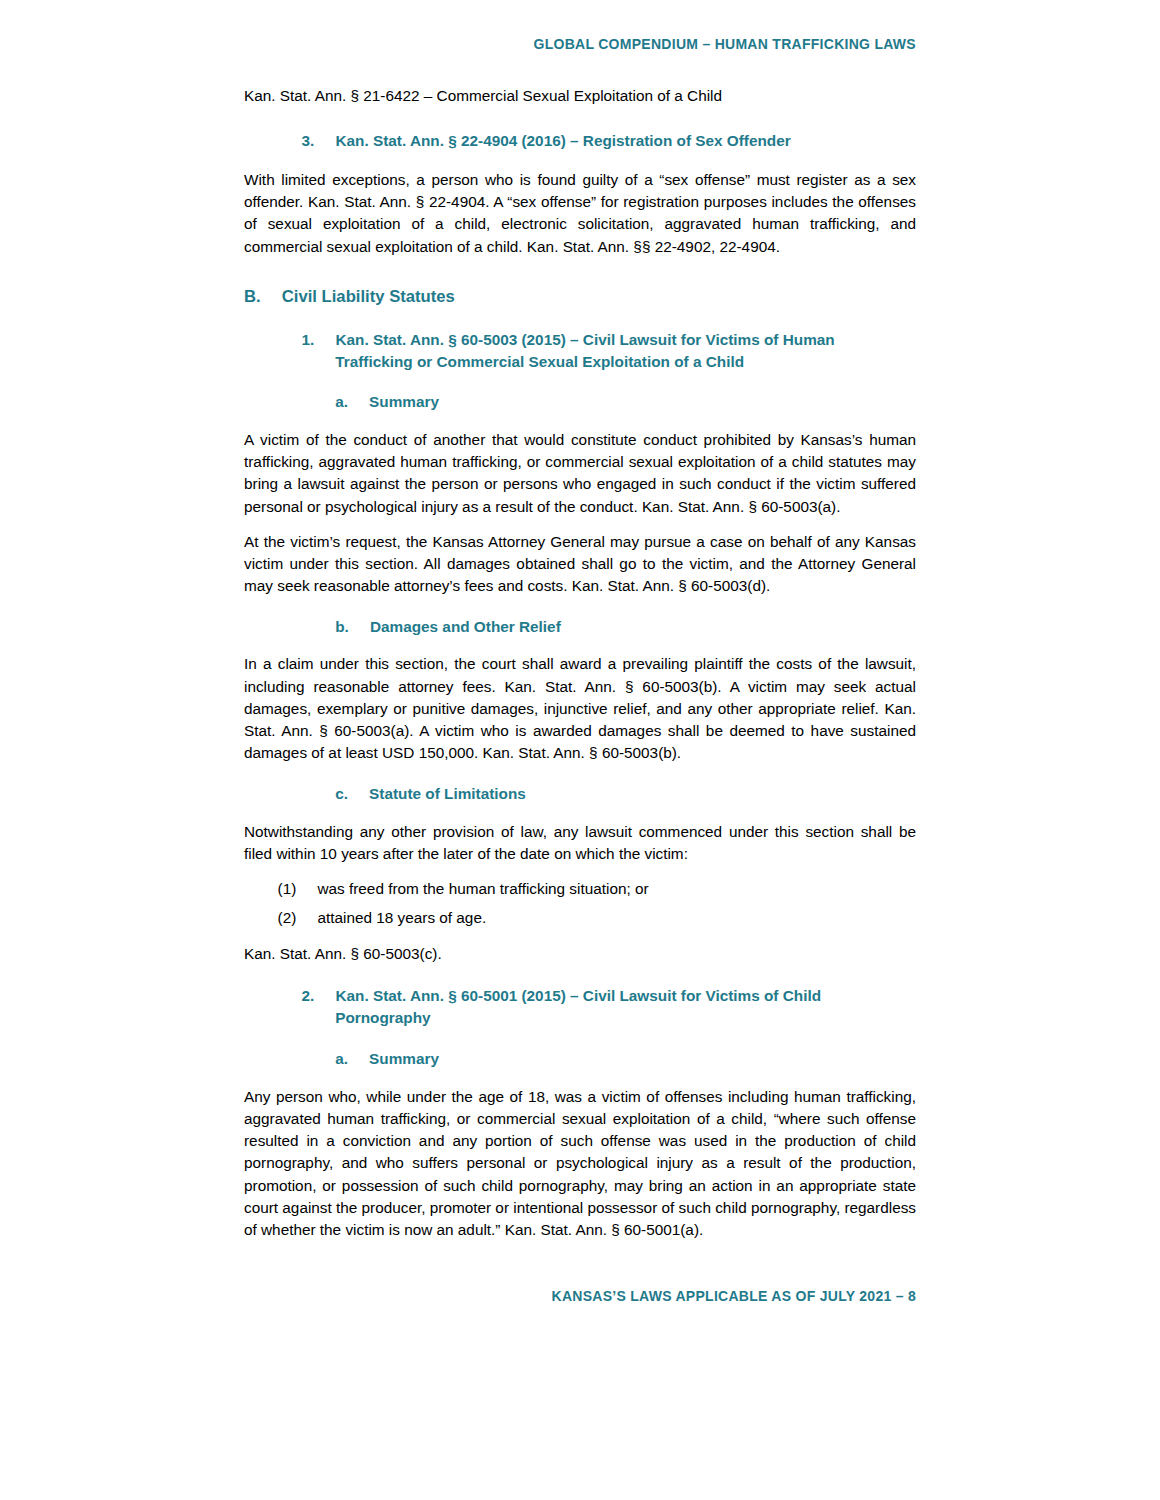GLOBAL COMPENDIUM – HUMAN TRAFFICKING LAWS
Kan. Stat. Ann. § 21-6422 – Commercial Sexual Exploitation of a Child
3. Kan. Stat. Ann. § 22-4904 (2016) – Registration of Sex Offender
With limited exceptions, a person who is found guilty of a “sex offense” must register as a sex offender. Kan. Stat. Ann. § 22-4904. A “sex offense” for registration purposes includes the offenses of sexual exploitation of a child, electronic solicitation, aggravated human trafficking, and commercial sexual exploitation of a child. Kan. Stat. Ann. §§ 22-4902, 22-4904.
B. Civil Liability Statutes
1. Kan. Stat. Ann. § 60-5003 (2015) – Civil Lawsuit for Victims of Human Trafficking or Commercial Sexual Exploitation of a Child
a. Summary
A victim of the conduct of another that would constitute conduct prohibited by Kansas’s human trafficking, aggravated human trafficking, or commercial sexual exploitation of a child statutes may bring a lawsuit against the person or persons who engaged in such conduct if the victim suffered personal or psychological injury as a result of the conduct. Kan. Stat. Ann. § 60-5003(a).
At the victim’s request, the Kansas Attorney General may pursue a case on behalf of any Kansas victim under this section. All damages obtained shall go to the victim, and the Attorney General may seek reasonable attorney’s fees and costs. Kan. Stat. Ann. § 60-5003(d).
b. Damages and Other Relief
In a claim under this section, the court shall award a prevailing plaintiff the costs of the lawsuit, including reasonable attorney fees. Kan. Stat. Ann. § 60-5003(b). A victim may seek actual damages, exemplary or punitive damages, injunctive relief, and any other appropriate relief. Kan. Stat. Ann. § 60-5003(a). A victim who is awarded damages shall be deemed to have sustained damages of at least USD 150,000. Kan. Stat. Ann. § 60-5003(b).
c. Statute of Limitations
Notwithstanding any other provision of law, any lawsuit commenced under this section shall be filed within 10 years after the later of the date on which the victim:
(1) was freed from the human trafficking situation; or
(2) attained 18 years of age.
Kan. Stat. Ann. § 60-5003(c).
2. Kan. Stat. Ann. § 60-5001 (2015) – Civil Lawsuit for Victims of Child Pornography
a. Summary
Any person who, while under the age of 18, was a victim of offenses including human trafficking, aggravated human trafficking, or commercial sexual exploitation of a child, “where such offense resulted in a conviction and any portion of such offense was used in the production of child pornography, and who suffers personal or psychological injury as a result of the production, promotion, or possession of such child pornography, may bring an action in an appropriate state court against the producer, promoter or intentional possessor of such child pornography, regardless of whether the victim is now an adult.” Kan. Stat. Ann. § 60-5001(a).
KANSAS’S LAWS APPLICABLE AS OF JULY 2021 – 8